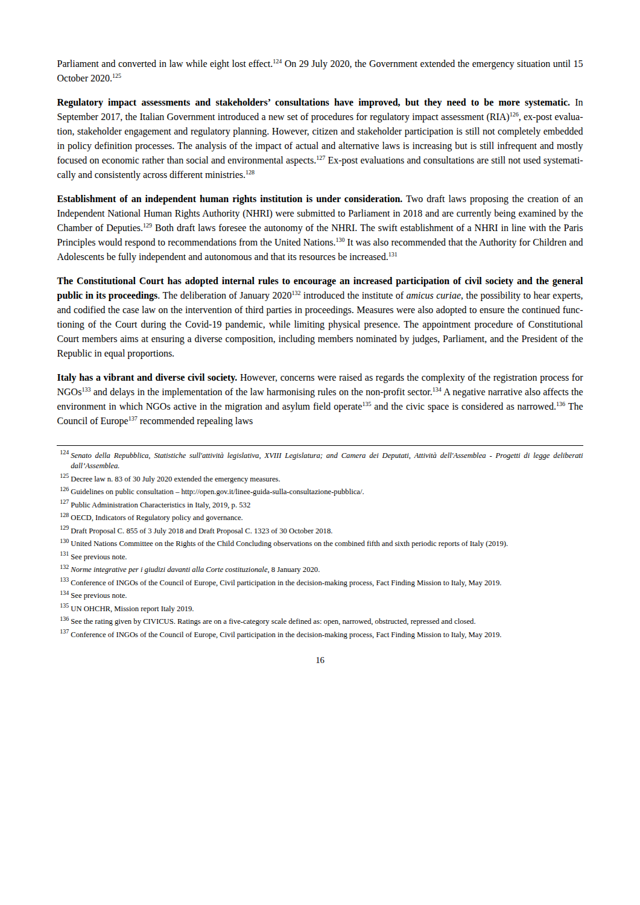Parliament and converted in law while eight lost effect.124 On 29 July 2020, the Government extended the emergency situation until 15 October 2020.125
Regulatory impact assessments and stakeholders’ consultations have improved, but they need to be more systematic. In September 2017, the Italian Government introduced a new set of procedures for regulatory impact assessment (RIA)126, ex-post evaluation, stakeholder engagement and regulatory planning. However, citizen and stakeholder participation is still not completely embedded in policy definition processes. The analysis of the impact of actual and alternative laws is increasing but is still infrequent and mostly focused on economic rather than social and environmental aspects.127 Ex-post evaluations and consultations are still not used systematically and consistently across different ministries.128
Establishment of an independent human rights institution is under consideration. Two draft laws proposing the creation of an Independent National Human Rights Authority (NHRI) were submitted to Parliament in 2018 and are currently being examined by the Chamber of Deputies.129 Both draft laws foresee the autonomy of the NHRI. The swift establishment of a NHRI in line with the Paris Principles would respond to recommendations from the United Nations.130 It was also recommended that the Authority for Children and Adolescents be fully independent and autonomous and that its resources be increased.131
The Constitutional Court has adopted internal rules to encourage an increased participation of civil society and the general public in its proceedings. The deliberation of January 2020132 introduced the institute of amicus curiae, the possibility to hear experts, and codified the case law on the intervention of third parties in proceedings. Measures were also adopted to ensure the continued functioning of the Court during the Covid-19 pandemic, while limiting physical presence. The appointment procedure of Constitutional Court members aims at ensuring a diverse composition, including members nominated by judges, Parliament, and the President of the Republic in equal proportions.
Italy has a vibrant and diverse civil society. However, concerns were raised as regards the complexity of the registration process for NGOs133 and delays in the implementation of the law harmonising rules on the non-profit sector.134 A negative narrative also affects the environment in which NGOs active in the migration and asylum field operate135 and the civic space is considered as narrowed.136 The Council of Europe137 recommended repealing laws
Senato della Repubblica, Statistiche sull'attività legislativa, XVIII Legislatura; and Camera dei Deputati, Attività dell'Assemblea - Progetti di legge deliberati dall’Assemblea.
Decree law n. 83 of 30 July 2020 extended the emergency measures.
Guidelines on public consultation – http://open.gov.it/linee-guida-sulla-consultazione-pubblica/.
Public Administration Characteristics in Italy, 2019, p. 532
OECD, Indicators of Regulatory policy and governance.
Draft Proposal C. 855 of 3 July 2018 and Draft Proposal C. 1323 of 30 October 2018.
United Nations Committee on the Rights of the Child Concluding observations on the combined fifth and sixth periodic reports of Italy (2019).
See previous note.
Norme integrative per i giudizi davanti alla Corte costituzionale, 8 January 2020.
Conference of INGOs of the Council of Europe, Civil participation in the decision-making process, Fact Finding Mission to Italy, May 2019.
See previous note.
UN OHCHR, Mission report Italy 2019.
See the rating given by CIVICUS. Ratings are on a five-category scale defined as: open, narrowed, obstructed, repressed and closed.
Conference of INGOs of the Council of Europe, Civil participation in the decision-making process, Fact Finding Mission to Italy, May 2019.
16